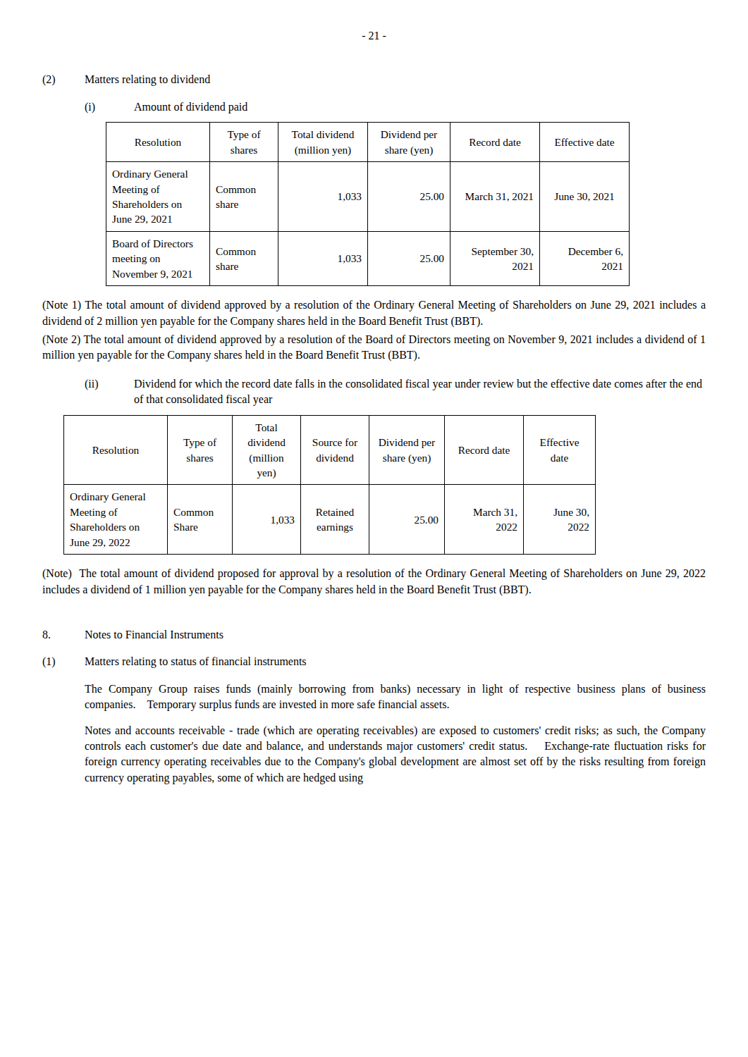- 21 -
(2)
Matters relating to dividend
(i)
Amount of dividend paid
| Resolution | Type of shares | Total dividend (million yen) | Dividend per share (yen) | Record date | Effective date |
| --- | --- | --- | --- | --- | --- |
| Ordinary General Meeting of Shareholders on June 29, 2021 | Common share | 1,033 | 25.00 | March 31, 2021 | June 30, 2021 |
| Board of Directors meeting on November 9, 2021 | Common share | 1,033 | 25.00 | September 30, 2021 | December 6, 2021 |
(Note 1) The total amount of dividend approved by a resolution of the Ordinary General Meeting of Shareholders on June 29, 2021 includes a dividend of 2 million yen payable for the Company shares held in the Board Benefit Trust (BBT).
(Note 2) The total amount of dividend approved by a resolution of the Board of Directors meeting on November 9, 2021 includes a dividend of 1 million yen payable for the Company shares held in the Board Benefit Trust (BBT).
(ii)
Dividend for which the record date falls in the consolidated fiscal year under review but the effective date comes after the end of that consolidated fiscal year
| Resolution | Type of shares | Total dividend (million yen) | Source for dividend | Dividend per share (yen) | Record date | Effective date |
| --- | --- | --- | --- | --- | --- | --- |
| Ordinary General Meeting of Shareholders on June 29, 2022 | Common Share | 1,033 | Retained earnings | 25.00 | March 31, 2022 | June 30, 2022 |
(Note) The total amount of dividend proposed for approval by a resolution of the Ordinary General Meeting of Shareholders on June 29, 2022 includes a dividend of 1 million yen payable for the Company shares held in the Board Benefit Trust (BBT).
8.
Notes to Financial Instruments
(1)
Matters relating to status of financial instruments
The Company Group raises funds (mainly borrowing from banks) necessary in light of respective business plans of business companies. Temporary surplus funds are invested in more safe financial assets.
Notes and accounts receivable - trade (which are operating receivables) are exposed to customers' credit risks; as such, the Company controls each customer's due date and balance, and understands major customers' credit status. Exchange-rate fluctuation risks for foreign currency operating receivables due to the Company's global development are almost set off by the risks resulting from foreign currency operating payables, some of which are hedged using